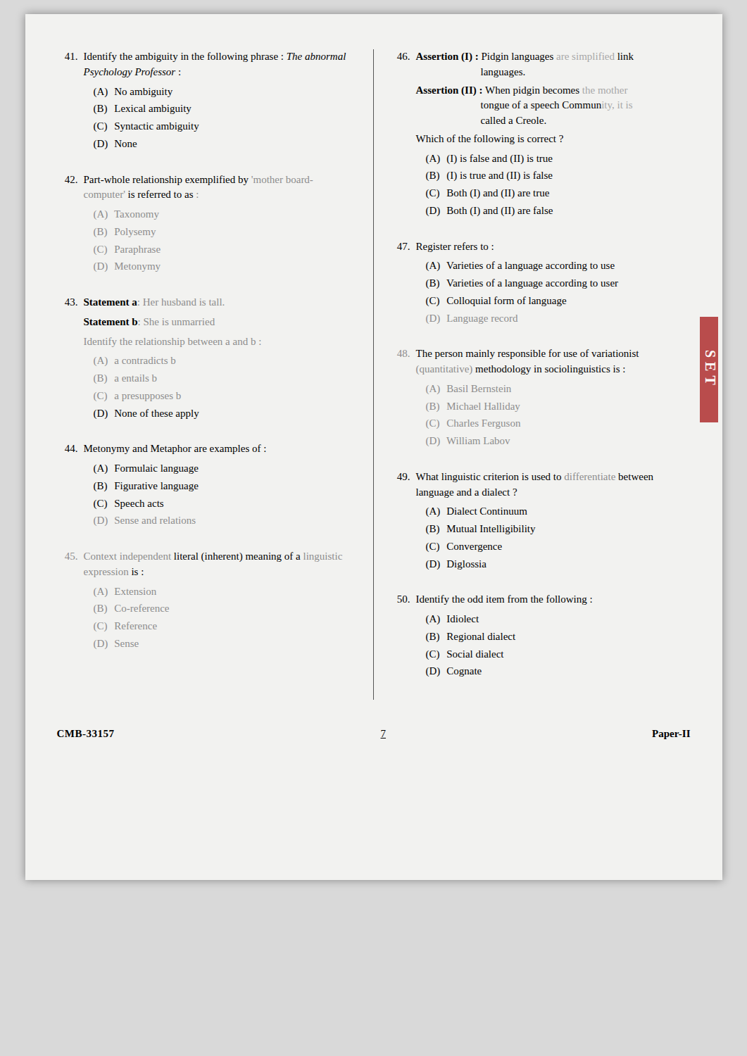41.
Identify the ambiguity in the following phrase : The abnormal Psychology Professor :
(A) No ambiguity
(B) Lexical ambiguity
(C) Syntactic ambiguity
(D) None
42.
Part-whole relationship exemplified by 'mother board- computer' is referred to as :
(A) Taxonomy
(B) Polysemy
(C) Paraphrase
(D) Metonymy
43.
Statement a: Her husband is tall.
Statement b: She is unmarried
Identify the relationship between a and b :
(A) a contradicts b
(B) a entails b
(C) a presupposes b
(D) None of these apply
44.
Metonymy and Metaphor are examples of :
(A) Formulaic language
(B) Figurative language
(C) Speech acts
(D) Sense and relations
45.
Context independent literal (inherent) meaning of a linguistic expression is :
(A) Extension
(B) Co-reference
(C) Reference
(D) Sense
46.
Assertion (I) : Pidgin languages are simplified link languages.
Assertion (II) : When pidgin becomes the mother tongue of a speech Community, it is called a Creole.
Which of the following is correct ?
(A) (I) is false and (II) is true
(B) (I) is true and (II) is false
(C) Both (I) and (II) are true
(D) Both (I) and (II) are false
47.
Register refers to :
(A) Varieties of a language according to use
(B) Varieties of a language according to user
(C) Colloquial form of language
(D) Language record
48.
The person mainly responsible for use of variationist (quantitative) methodology in sociolinguistics is :
(A) Basil Bernstein
(B) Michael Halliday
(C) Charles Ferguson
(D) William Labov
49.
What linguistic criterion is used to differentiate between language and a dialect ?
(A) Dialect Continuum
(B) Mutual Intelligibility
(C) Convergence
(D) Diglossia
50.
Identify the odd item from the following :
(A) Idiolect
(B) Regional dialect
(C) Social dialect
(D) Cognate
CMB-33157
7
Paper-II
SET